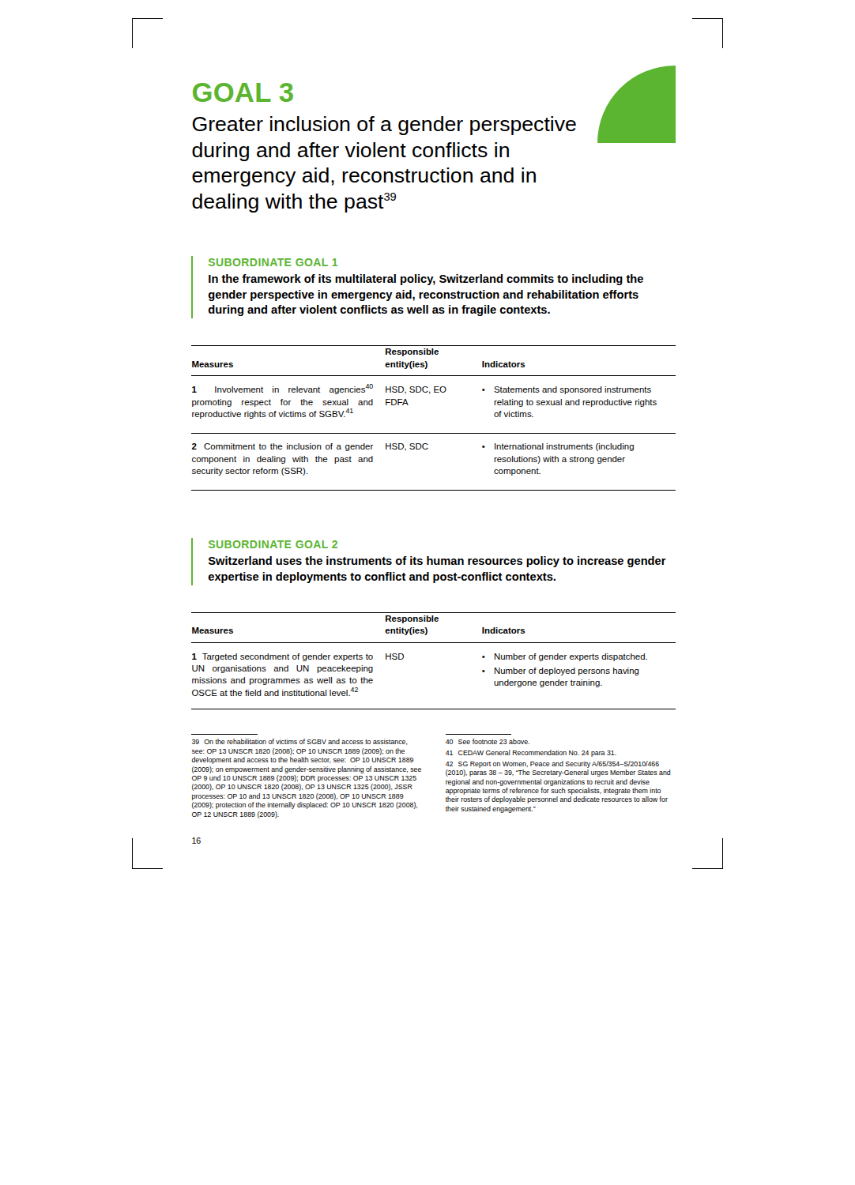GOAL 3
Greater inclusion of a gender perspective during and after violent conflicts in emergency aid, reconstruction and in dealing with the past39
SUBORDINATE GOAL 1
In the framework of its multilateral policy, Switzerland commits to including the gender perspective in emergency aid, reconstruction and rehabilitation efforts during and after violent conflicts as well as in fragile contexts.
| Measures | Responsible entity(ies) | Indicators |
| --- | --- | --- |
| 1 Involvement in relevant agencies 40 promoting respect for the sexual and reproductive rights of victims of SGBV. 41 | HSD, SDC, EO FDFA | Statements and sponsored instruments relating to sexual and reproductive rights of victims. |
| 2 Commitment to the inclusion of a gender component in dealing with the past and security sector reform (SSR). | HSD, SDC | International instruments (including resolutions) with a strong gender component. |
SUBORDINATE GOAL 2
Switzerland uses the instruments of its human resources policy to increase gender expertise in deployments to conflict and post-conflict contexts.
| Measures | Responsible entity(ies) | Indicators |
| --- | --- | --- |
| 1 Targeted secondment of gender experts to UN organisations and UN peacekeeping missions and programmes as well as to the OSCE at the field and institutional level. 42 | HSD | Number of gender experts dispatched. Number of deployed persons having undergone gender training. |
39 On the rehabilitation of victims of SGBV and access to assistance, see: OP 13 UNSCR 1820 (2008); OP 10 UNSCR 1889 (2009); on the development and access to the health sector, see: OP 10 UNSCR 1889 (2009); on empowerment and gender-sensitive planning of assistance, see OP 9 und 10 UNSCR 1889 (2009); DDR processes: OP 13 UNSCR 1325 (2000), OP 10 UNSCR 1820 (2008), OP 13 UNSCR 1325 (2000), JSSR processes: OP 10 and 13 UNSCR 1820 (2008), OP 10 UNSCR 1889 (2009); protection of the internally displaced: OP 10 UNSCR 1820 (2008), OP 12 UNSCR 1889 (2009).
40 See footnote 23 above.
41 CEDAW General Recommendation No. 24 para 31.
42 SG Report on Women, Peace and Security A/65/354–S/2010/466 (2010), paras 38 – 39, “The Secretary-General urges Member States and regional and non-governmental organizations to recruit and devise appropriate terms of reference for such specialists, integrate them into their rosters of deployable personnel and dedicate resources to allow for their sustained engagement.”
16